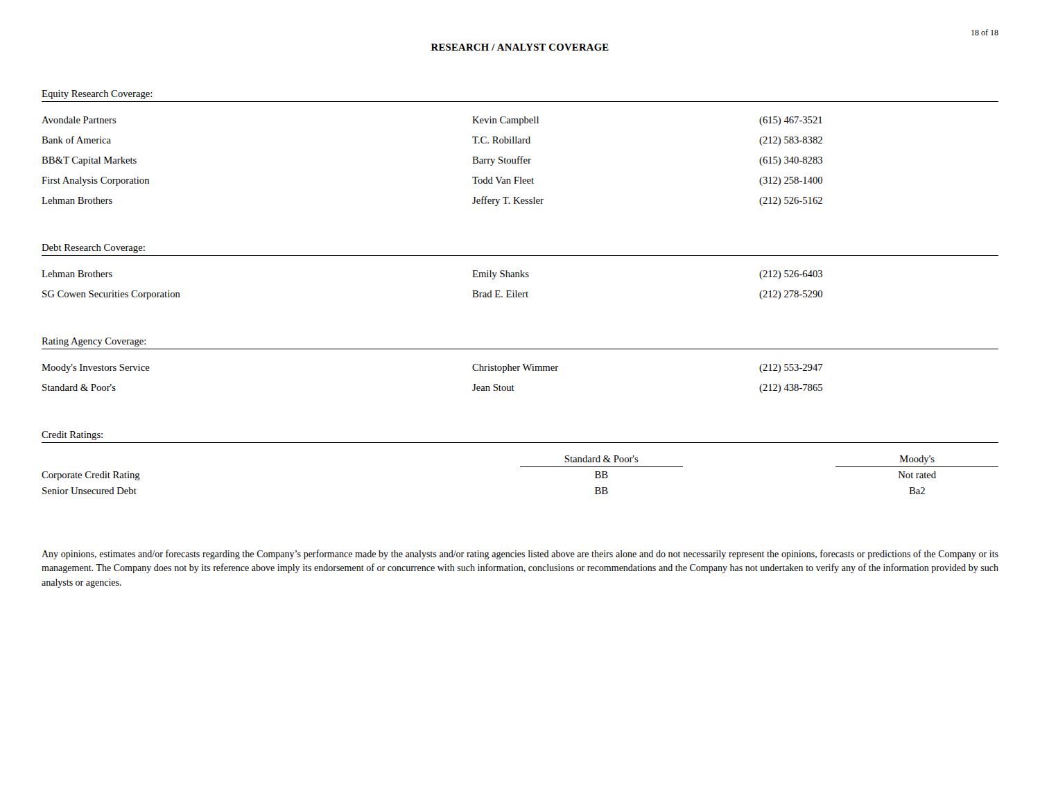18 of 18
RESEARCH / ANALYST COVERAGE
Equity Research Coverage:
| Avondale Partners | Kevin Campbell | (615) 467-3521 |
| Bank of America | T.C. Robillard | (212) 583-8382 |
| BB&T Capital Markets | Barry Stouffer | (615) 340-8283 |
| First Analysis Corporation | Todd Van Fleet | (312) 258-1400 |
| Lehman Brothers | Jeffery T. Kessler | (212) 526-5162 |
Debt Research Coverage:
| Lehman Brothers | Emily Shanks | (212) 526-6403 |
| SG Cowen Securities Corporation | Brad E. Eilert | (212) 278-5290 |
Rating Agency Coverage:
| Moody's Investors Service | Christopher Wimmer | (212) 553-2947 |
| Standard & Poor's | Jean Stout | (212) 438-7865 |
Credit Ratings:
| | Standard & Poor's | | Moody's |
| --- | --- | --- | --- |
| Corporate Credit Rating | BB | | Not rated |
| Senior Unsecured Debt | BB | | Ba2 |
Any opinions, estimates and/or forecasts regarding the Company’s performance made by the analysts and/or rating agencies listed above are theirs alone and do not necessarily represent the opinions, forecasts or predictions of the Company or its management. The Company does not by its reference above imply its endorsement of or concurrence with such information, conclusions or recommendations and the Company has not undertaken to verify any of the information provided by such analysts or agencies.